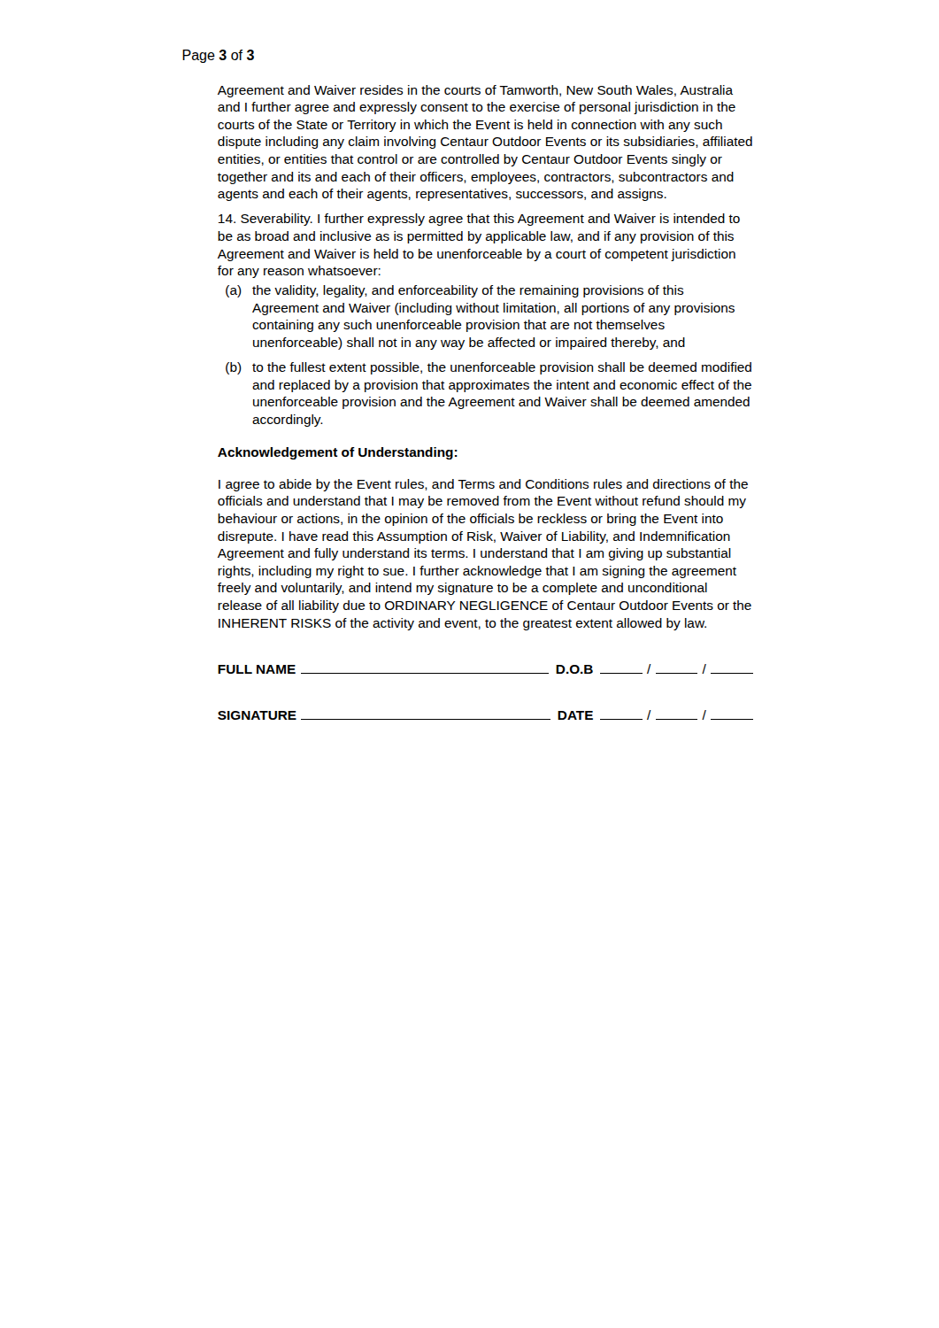Page 3 of 3
Agreement and Waiver resides in the courts of Tamworth, New South Wales, Australia and I further agree and expressly consent to the exercise of personal jurisdiction in the courts of the State or Territory in which the Event is held in connection with any such dispute including any claim involving Centaur Outdoor Events or its subsidiaries, affiliated entities, or entities that control or are controlled by Centaur Outdoor Events singly or together and its and each of their officers, employees, contractors, subcontractors and agents and each of their agents, representatives, successors, and assigns.
14. Severability. I further expressly agree that this Agreement and Waiver is intended to be as broad and inclusive as is permitted by applicable law, and if any provision of this Agreement and Waiver is held to be unenforceable by a court of competent jurisdiction for any reason whatsoever:
(a) the validity, legality, and enforceability of the remaining provisions of this Agreement and Waiver (including without limitation, all portions of any provisions containing any such unenforceable provision that are not themselves unenforceable) shall not in any way be affected or impaired thereby, and
(b) to the fullest extent possible, the unenforceable provision shall be deemed modified and replaced by a provision that approximates the intent and economic effect of the unenforceable provision and the Agreement and Waiver shall be deemed amended accordingly.
Acknowledgement of Understanding:
I agree to abide by the Event rules, and Terms and Conditions rules and directions of the officials and understand that I may be removed from the Event without refund should my behaviour or actions, in the opinion of the officials be reckless or bring the Event into disrepute. I have read this Assumption of Risk, Waiver of Liability, and Indemnification Agreement and fully understand its terms. I understand that I am giving up substantial rights, including my right to sue. I further acknowledge that I am signing the agreement freely and voluntarily, and intend my signature to be a complete and unconditional release of all liability due to ORDINARY NEGLIGENCE of Centaur Outdoor Events or the INHERENT RISKS of the activity and event, to the greatest extent allowed by law.
FULL NAME D.O.B / /
SIGNATURE DATE / /